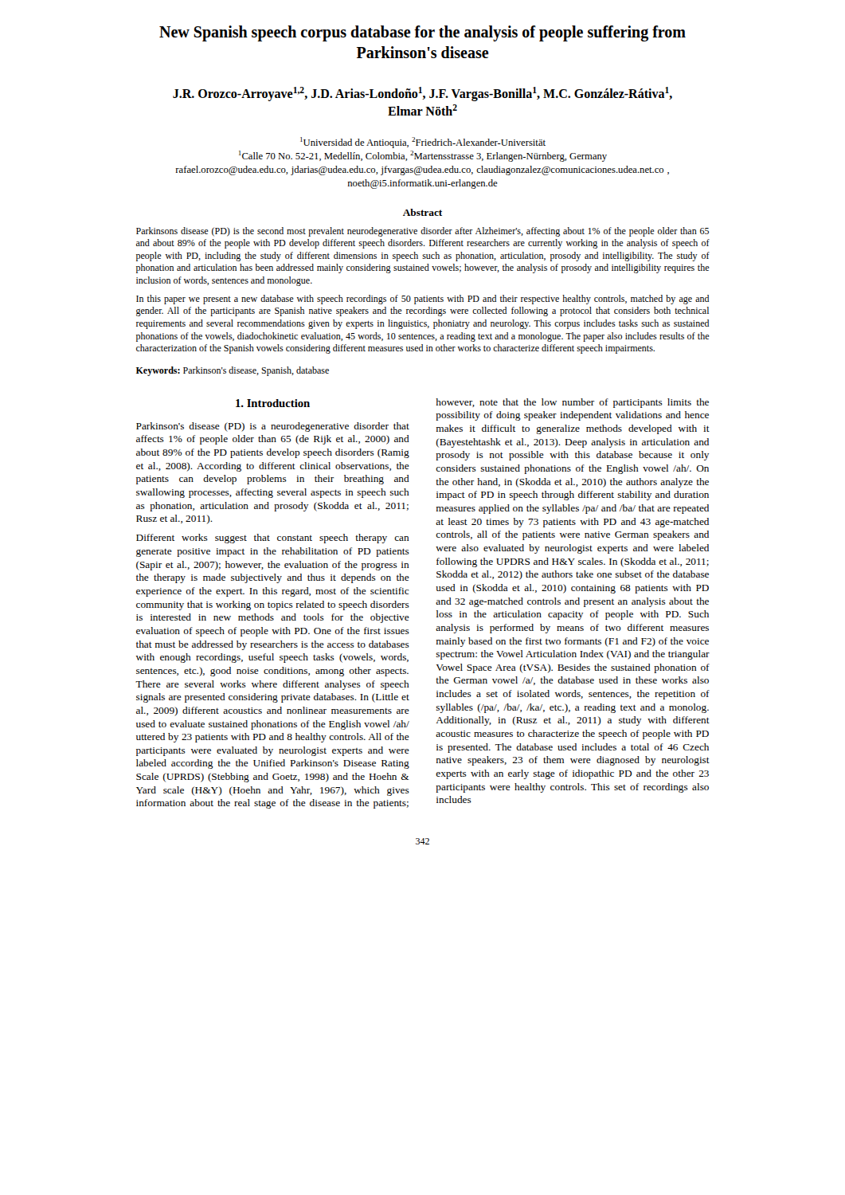New Spanish speech corpus database for the analysis of people suffering from Parkinson's disease
J.R. Orozco-Arroyave1,2, J.D. Arias-Londoño1, J.F. Vargas-Bonilla1, M.C. González-Rátiva1,
Elmar Nöth2
1Universidad de Antioquia, 2Friedrich-Alexander-Universität
1Calle 70 No. 52-21, Medellín, Colombia, 2Martensstrasse 3, Erlangen-Nürnberg, Germany
rafael.orozco@udea.edu.co, jdarias@udea.edu.co, jfvargas@udea.edu.co, claudiagonzalez@comunicaciones.udea.net.co ,
noeth@i5.informatik.uni-erlangen.de
Abstract
Parkinsons disease (PD) is the second most prevalent neurodegenerative disorder after Alzheimer's, affecting about 1% of the people older than 65 and about 89% of the people with PD develop different speech disorders. Different researchers are currently working in the analysis of speech of people with PD, including the study of different dimensions in speech such as phonation, articulation, prosody and intelligibility. The study of phonation and articulation has been addressed mainly considering sustained vowels; however, the analysis of prosody and intelligibility requires the inclusion of words, sentences and monologue.
In this paper we present a new database with speech recordings of 50 patients with PD and their respective healthy controls, matched by age and gender. All of the participants are Spanish native speakers and the recordings were collected following a protocol that considers both technical requirements and several recommendations given by experts in linguistics, phoniatry and neurology. This corpus includes tasks such as sustained phonations of the vowels, diadochokinetic evaluation, 45 words, 10 sentences, a reading text and a monologue. The paper also includes results of the characterization of the Spanish vowels considering different measures used in other works to characterize different speech impairments.
Keywords: Parkinson's disease, Spanish, database
1. Introduction
Parkinson's disease (PD) is a neurodegenerative disorder that affects 1% of people older than 65 (de Rijk et al., 2000) and about 89% of the PD patients develop speech disorders (Ramig et al., 2008). According to different clinical observations, the patients can develop problems in their breathing and swallowing processes, affecting several aspects in speech such as phonation, articulation and prosody (Skodda et al., 2011; Rusz et al., 2011).
Different works suggest that constant speech therapy can generate positive impact in the rehabilitation of PD patients (Sapir et al., 2007); however, the evaluation of the progress in the therapy is made subjectively and thus it depends on the experience of the expert. In this regard, most of the scientific community that is working on topics related to speech disorders is interested in new methods and tools for the objective evaluation of speech of people with PD. One of the first issues that must be addressed by researchers is the access to databases with enough recordings, useful speech tasks (vowels, words, sentences, etc.), good noise conditions, among other aspects. There are several works where different analyses of speech signals are presented considering private databases. In (Little et al., 2009) different acoustics and nonlinear measurements are used to evaluate sustained phonations of the English vowel /ah/ uttered by 23 patients with PD and 8 healthy controls. All of the participants were evaluated by neurologist experts and were labeled according the the Unified Parkinson's Disease Rating Scale (UPRDS) (Stebbing and Goetz, 1998) and the Hoehn & Yard scale (H&Y) (Hoehn and Yahr, 1967), which gives information about the real stage of the disease in the patients; however, note that the low number of participants limits the possibility of doing speaker independent validations and hence makes it difficult to generalize methods developed with it (Bayestehtashk et al., 2013). Deep analysis in articulation and prosody is not possible with this database because it only considers sustained phonations of the English vowel /ah/. On the other hand, in (Skodda et al., 2010) the authors analyze the impact of PD in speech through different stability and duration measures applied on the syllables /pa/ and /ba/ that are repeated at least 20 times by 73 patients with PD and 43 age-matched controls, all of the patients were native German speakers and were also evaluated by neurologist experts and were labeled following the UPDRS and H&Y scales. In (Skodda et al., 2011; Skodda et al., 2012) the authors take one subset of the database used in (Skodda et al., 2010) containing 68 patients with PD and 32 age-matched controls and present an analysis about the loss in the articulation capacity of people with PD. Such analysis is performed by means of two different measures mainly based on the first two formants (F1 and F2) of the voice spectrum: the Vowel Articulation Index (VAI) and the triangular Vowel Space Area (tVSA). Besides the sustained phonation of the German vowel /a/, the database used in these works also includes a set of isolated words, sentences, the repetition of syllables (/pa/, /ba/, /ka/, etc.), a reading text and a monolog. Additionally, in (Rusz et al., 2011) a study with different acoustic measures to characterize the speech of people with PD is presented. The database used includes a total of 46 Czech native speakers, 23 of them were diagnosed by neurologist experts with an early stage of idiopathic PD and the other 23 participants were healthy controls. This set of recordings also includes
342